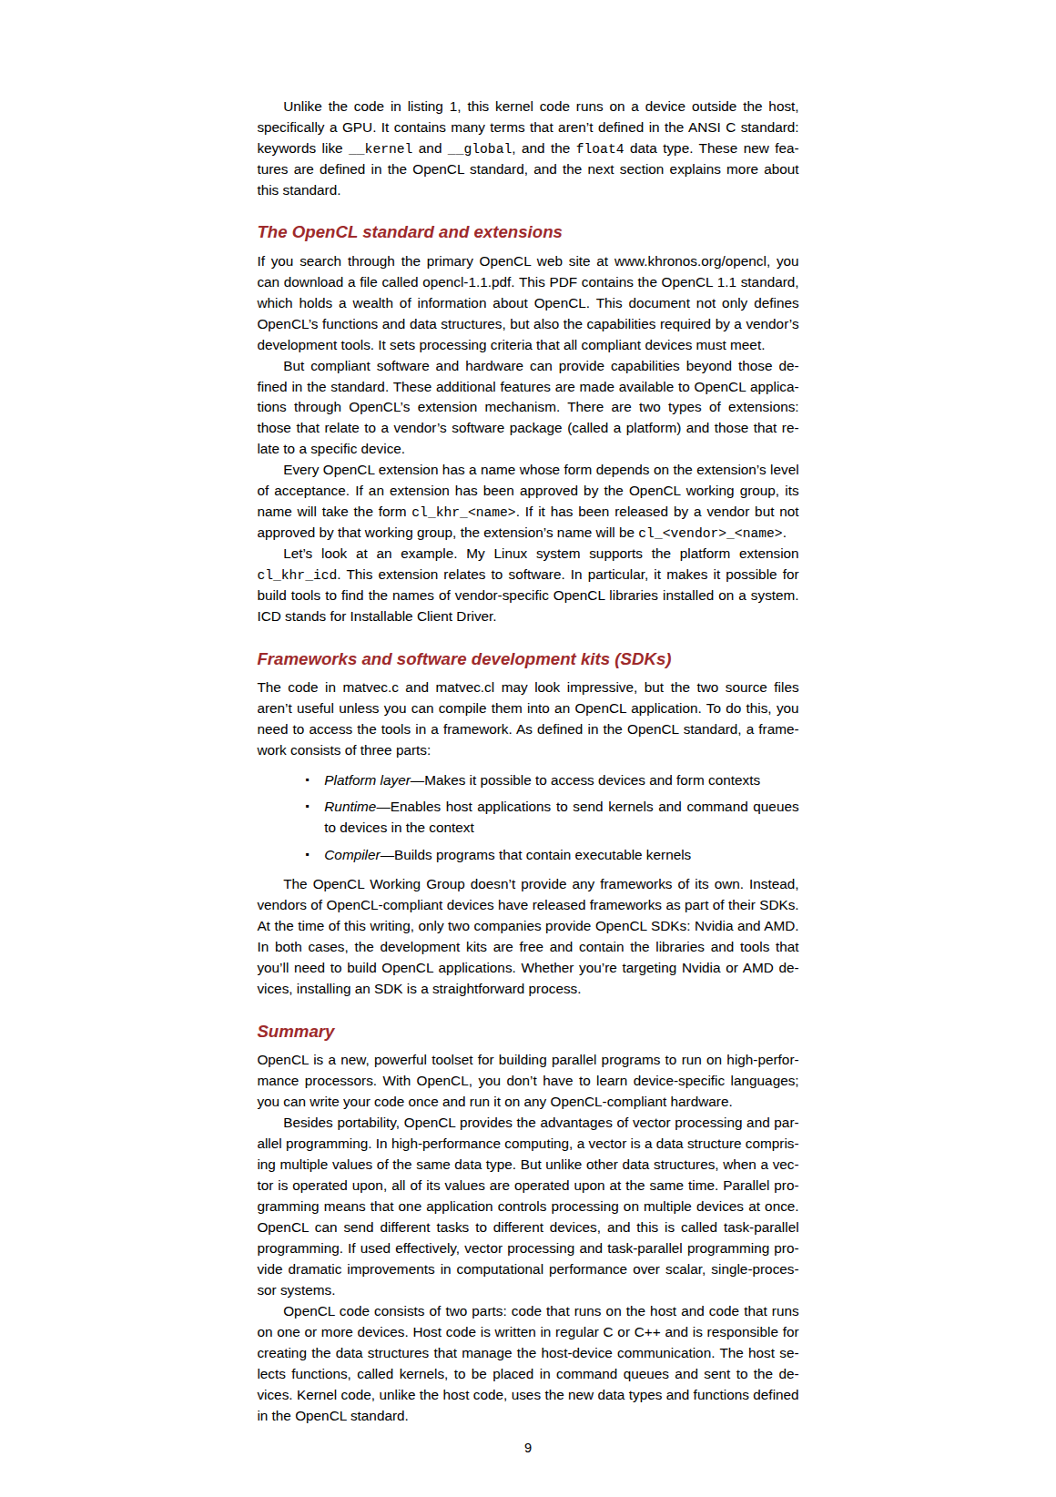Unlike the code in listing 1, this kernel code runs on a device outside the host, specifically a GPU. It contains many terms that aren’t defined in the ANSI C standard: keywords like __kernel and __global, and the float4 data type. These new features are defined in the OpenCL standard, and the next section explains more about this standard.
The OpenCL standard and extensions
If you search through the primary OpenCL web site at www.khronos.org/opencl, you can download a file called opencl-1.1.pdf. This PDF contains the OpenCL 1.1 standard, which holds a wealth of information about OpenCL. This document not only defines OpenCL’s functions and data structures, but also the capabilities required by a vendor’s development tools. It sets processing criteria that all compliant devices must meet.
But compliant software and hardware can provide capabilities beyond those defined in the standard. These additional features are made available to OpenCL applications through OpenCL’s extension mechanism. There are two types of extensions: those that relate to a vendor’s software package (called a platform) and those that relate to a specific device.
Every OpenCL extension has a name whose form depends on the extension’s level of acceptance. If an extension has been approved by the OpenCL working group, its name will take the form cl_khr_<name>. If it has been released by a vendor but not approved by that working group, the extension’s name will be cl_<vendor>_<name>.
Let’s look at an example. My Linux system supports the platform extension cl_khr_icd. This extension relates to software. In particular, it makes it possible for build tools to find the names of vendor-specific OpenCL libraries installed on a system. ICD stands for Installable Client Driver.
Frameworks and software development kits (SDKs)
The code in matvec.c and matvec.cl may look impressive, but the two source files aren’t useful unless you can compile them into an OpenCL application. To do this, you need to access the tools in a framework. As defined in the OpenCL standard, a framework consists of three parts:
Platform layer—Makes it possible to access devices and form contexts
Runtime—Enables host applications to send kernels and command queues to devices in the context
Compiler—Builds programs that contain executable kernels
The OpenCL Working Group doesn’t provide any frameworks of its own. Instead, vendors of OpenCL-compliant devices have released frameworks as part of their SDKs. At the time of this writing, only two companies provide OpenCL SDKs: Nvidia and AMD. In both cases, the development kits are free and contain the libraries and tools that you’ll need to build OpenCL applications. Whether you’re targeting Nvidia or AMD devices, installing an SDK is a straightforward process.
Summary
OpenCL is a new, powerful toolset for building parallel programs to run on high-performance processors. With OpenCL, you don’t have to learn device-specific languages; you can write your code once and run it on any OpenCL-compliant hardware.
Besides portability, OpenCL provides the advantages of vector processing and parallel programming. In high-performance computing, a vector is a data structure comprising multiple values of the same data type. But unlike other data structures, when a vector is operated upon, all of its values are operated upon at the same time. Parallel programming means that one application controls processing on multiple devices at once. OpenCL can send different tasks to different devices, and this is called task-parallel programming. If used effectively, vector processing and task-parallel programming provide dramatic improvements in computational performance over scalar, single-processor systems.
OpenCL code consists of two parts: code that runs on the host and code that runs on one or more devices. Host code is written in regular C or C++ and is responsible for creating the data structures that manage the host-device communication. The host selects functions, called kernels, to be placed in command queues and sent to the devices. Kernel code, unlike the host code, uses the new data types and functions defined in the OpenCL standard.
9